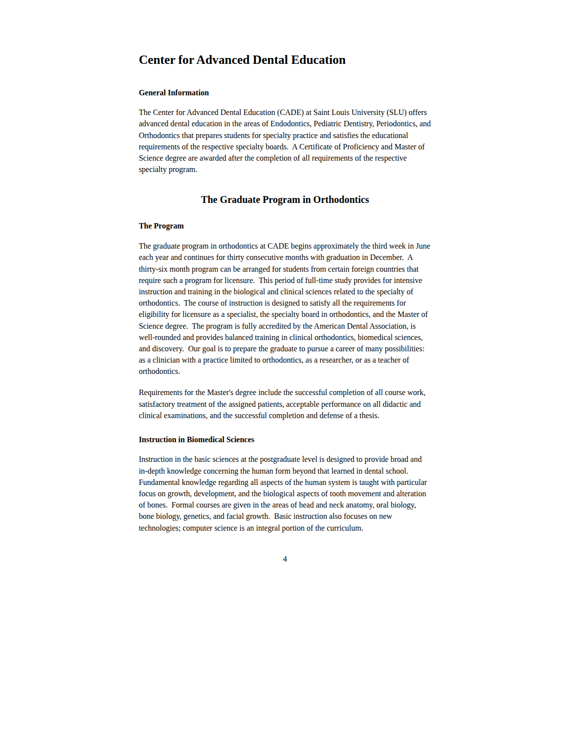Center for Advanced Dental Education
General Information
The Center for Advanced Dental Education (CADE) at Saint Louis University (SLU) offers advanced dental education in the areas of Endodontics, Pediatric Dentistry, Periodontics, and Orthodontics that prepares students for specialty practice and satisfies the educational requirements of the respective specialty boards. A Certificate of Proficiency and Master of Science degree are awarded after the completion of all requirements of the respective specialty program.
The Graduate Program in Orthodontics
The Program
The graduate program in orthodontics at CADE begins approximately the third week in June each year and continues for thirty consecutive months with graduation in December. A thirty-six month program can be arranged for students from certain foreign countries that require such a program for licensure. This period of full-time study provides for intensive instruction and training in the biological and clinical sciences related to the specialty of orthodontics. The course of instruction is designed to satisfy all the requirements for eligibility for licensure as a specialist, the specialty board in orthodontics, and the Master of Science degree. The program is fully accredited by the American Dental Association, is well-rounded and provides balanced training in clinical orthodontics, biomedical sciences, and discovery. Our goal is to prepare the graduate to pursue a career of many possibilities: as a clinician with a practice limited to orthodontics, as a researcher, or as a teacher of orthodontics.
Requirements for the Master's degree include the successful completion of all course work, satisfactory treatment of the assigned patients, acceptable performance on all didactic and clinical examinations, and the successful completion and defense of a thesis.
Instruction in Biomedical Sciences
Instruction in the basic sciences at the postgraduate level is designed to provide broad and in-depth knowledge concerning the human form beyond that learned in dental school. Fundamental knowledge regarding all aspects of the human system is taught with particular focus on growth, development, and the biological aspects of tooth movement and alteration of bones. Formal courses are given in the areas of head and neck anatomy, oral biology, bone biology, genetics, and facial growth. Basic instruction also focuses on new technologies; computer science is an integral portion of the curriculum.
4